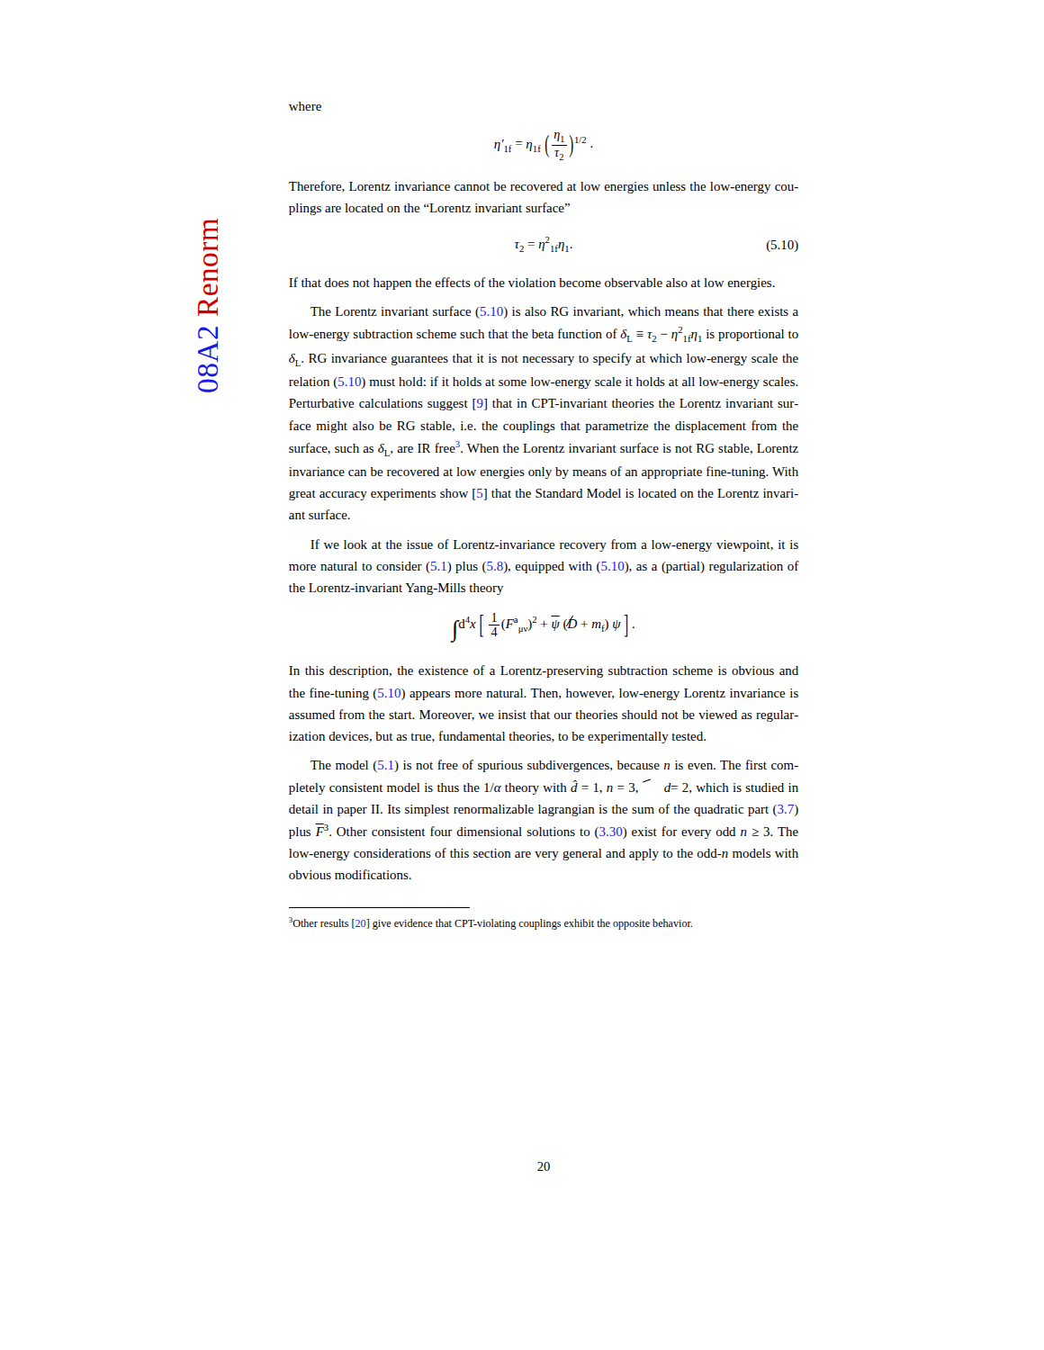08A2 Renorm
where
η′1f = η1f (η1 τ2)1/2 .
Therefore, Lorentz invariance cannot be recovered at low energies unless the low-energy couplings are located on the “Lorentz invariant surface”
τ2 = η21fη1. (5.10)
If that does not happen the effects of the violation become observable also at low energies.
The Lorentz invariant surface (5.10) is also RG invariant, which means that there exists a low-energy subtraction scheme such that the beta function of δL ≡ τ2 − η21fη1 is proportional to δL. RG invariance guarantees that it is not necessary to specify at which low-energy scale the relation (5.10) must hold: if it holds at some low-energy scale it holds at all low-energy scales. Perturbative calculations suggest [9] that in CPT-invariant theories the Lorentz invariant surface might also be RG stable, i.e. the couplings that parametrize the displacement from the surface, such as δL, are IR free3. When the Lorentz invariant surface is not RG stable, Lorentz invariance can be recovered at low energies only by means of an appropriate fine-tuning. With great accuracy experiments show [5] that the Standard Model is located on the Lorentz invariant surface.
If we look at the issue of Lorentz-invariance recovery from a low-energy viewpoint, it is more natural to consider (5.1) plus (5.8), equipped with (5.10), as a (partial) regularization of the Lorentz-invariant Yang-Mills theory
∫d4x [ 14(Faμν)2 + ψ (D + mf) ψ ] .
In this description, the existence of a Lorentz-preserving subtraction scheme is obvious and the fine-tuning (5.10) appears more natural. Then, however, low-energy Lorentz invariance is assumed from the start. Moreover, we insist that our theories should not be viewed as regularization devices, but as true, fundamental theories, to be experimentally tested.
The model (5.1) is not free of spurious subdivergences, because n is even. The first completely consistent model is thus the 1/α theory with d̂ = 1, n = 3, d= 2, which is studied in detail in paper II. Its simplest renormalizable lagrangian is the sum of the quadratic part (3.7) plus F3. Other consistent four dimensional solutions to (3.30) exist for every odd n ≥ 3. The low-energy considerations of this section are very general and apply to the odd-n models with obvious modifications.
3Other results [20] give evidence that CPT-violating couplings exhibit the opposite behavior.
20